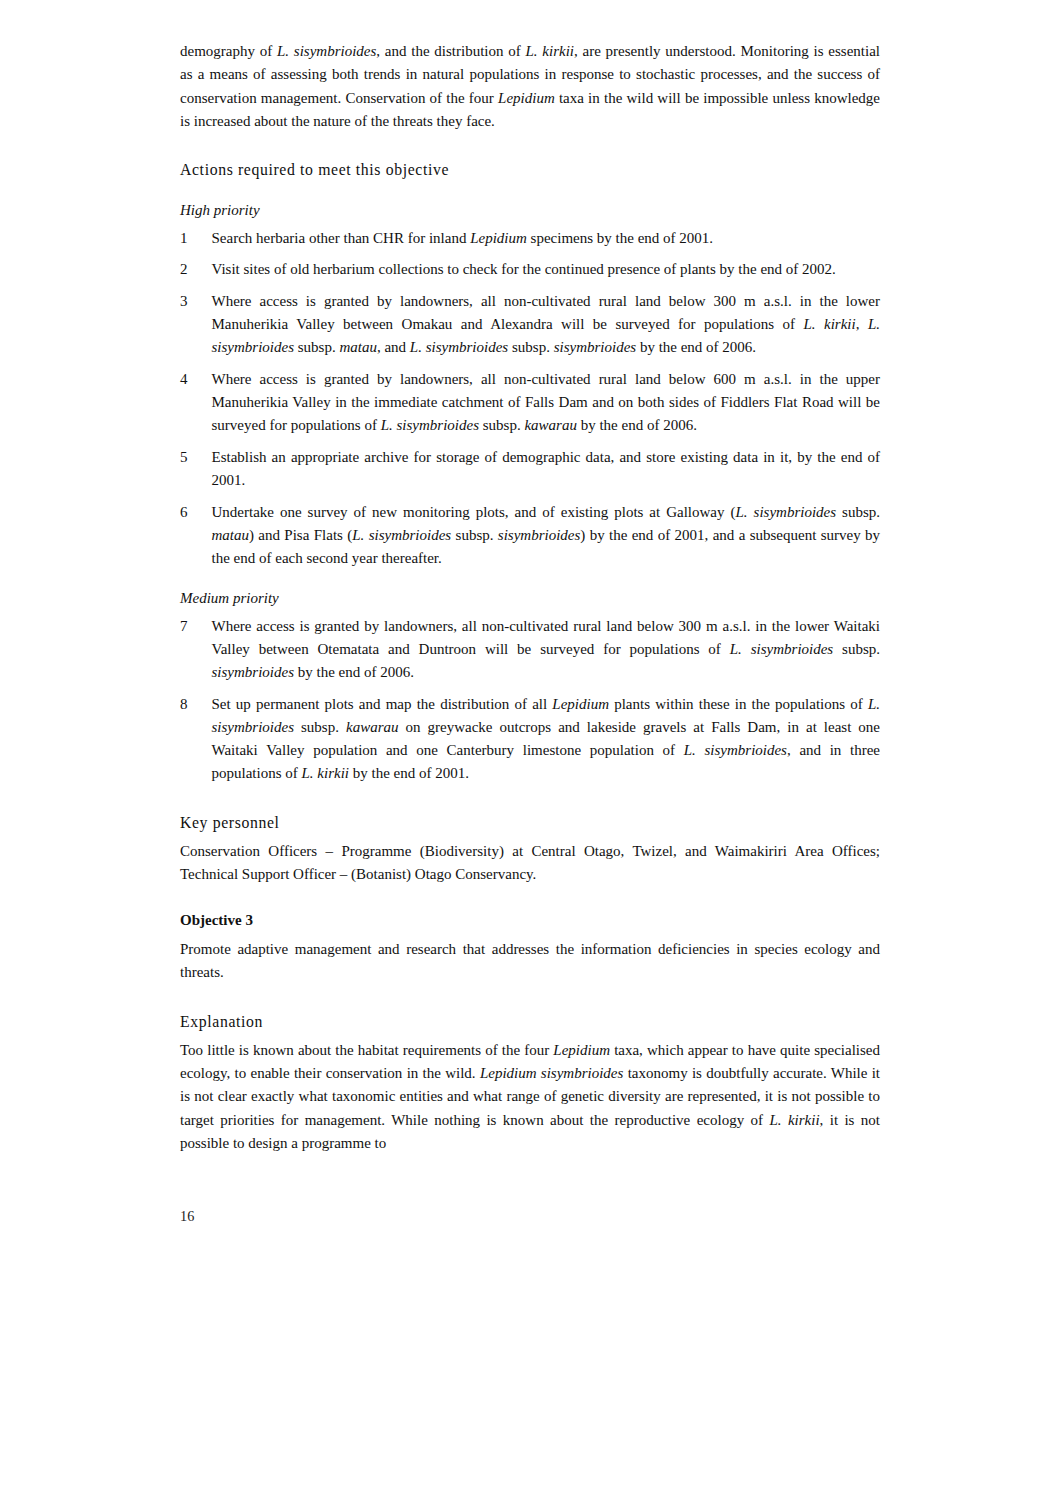demography of L. sisymbrioides, and the distribution of L. kirkii, are presently understood. Monitoring is essential as a means of assessing both trends in natural populations in response to stochastic processes, and the success of conservation management. Conservation of the four Lepidium taxa in the wild will be impossible unless knowledge is increased about the nature of the threats they face.
Actions required to meet this objective
High priority
Search herbaria other than CHR for inland Lepidium specimens by the end of 2001.
Visit sites of old herbarium collections to check for the continued presence of plants by the end of 2002.
Where access is granted by landowners, all non-cultivated rural land below 300 m a.s.l. in the lower Manuherikia Valley between Omakau and Alexandra will be surveyed for populations of L. kirkii, L. sisymbrioides subsp. matau, and L. sisymbrioides subsp. sisymbrioides by the end of 2006.
Where access is granted by landowners, all non-cultivated rural land below 600 m a.s.l. in the upper Manuherikia Valley in the immediate catchment of Falls Dam and on both sides of Fiddlers Flat Road will be surveyed for populations of L. sisymbrioides subsp. kawarau by the end of 2006.
Establish an appropriate archive for storage of demographic data, and store existing data in it, by the end of 2001.
Undertake one survey of new monitoring plots, and of existing plots at Galloway (L. sisymbrioides subsp. matau) and Pisa Flats (L. sisymbrioides subsp. sisymbrioides) by the end of 2001, and a subsequent survey by the end of each second year thereafter.
Medium priority
Where access is granted by landowners, all non-cultivated rural land below 300 m a.s.l. in the lower Waitaki Valley between Otematata and Duntroon will be surveyed for populations of L. sisymbrioides subsp. sisymbrioides by the end of 2006.
Set up permanent plots and map the distribution of all Lepidium plants within these in the populations of L. sisymbrioides subsp. kawarau on greywacke outcrops and lakeside gravels at Falls Dam, in at least one Waitaki Valley population and one Canterbury limestone population of L. sisymbrioides, and in three populations of L. kirkii by the end of 2001.
Key personnel
Conservation Officers – Programme (Biodiversity) at Central Otago, Twizel, and Waimakiriri Area Offices; Technical Support Officer – (Botanist) Otago Conservancy.
Objective 3
Promote adaptive management and research that addresses the information deficiencies in species ecology and threats.
Explanation
Too little is known about the habitat requirements of the four Lepidium taxa, which appear to have quite specialised ecology, to enable their conservation in the wild. Lepidium sisymbrioides taxonomy is doubtfully accurate. While it is not clear exactly what taxonomic entities and what range of genetic diversity are represented, it is not possible to target priorities for management. While nothing is known about the reproductive ecology of L. kirkii, it is not possible to design a programme to
16